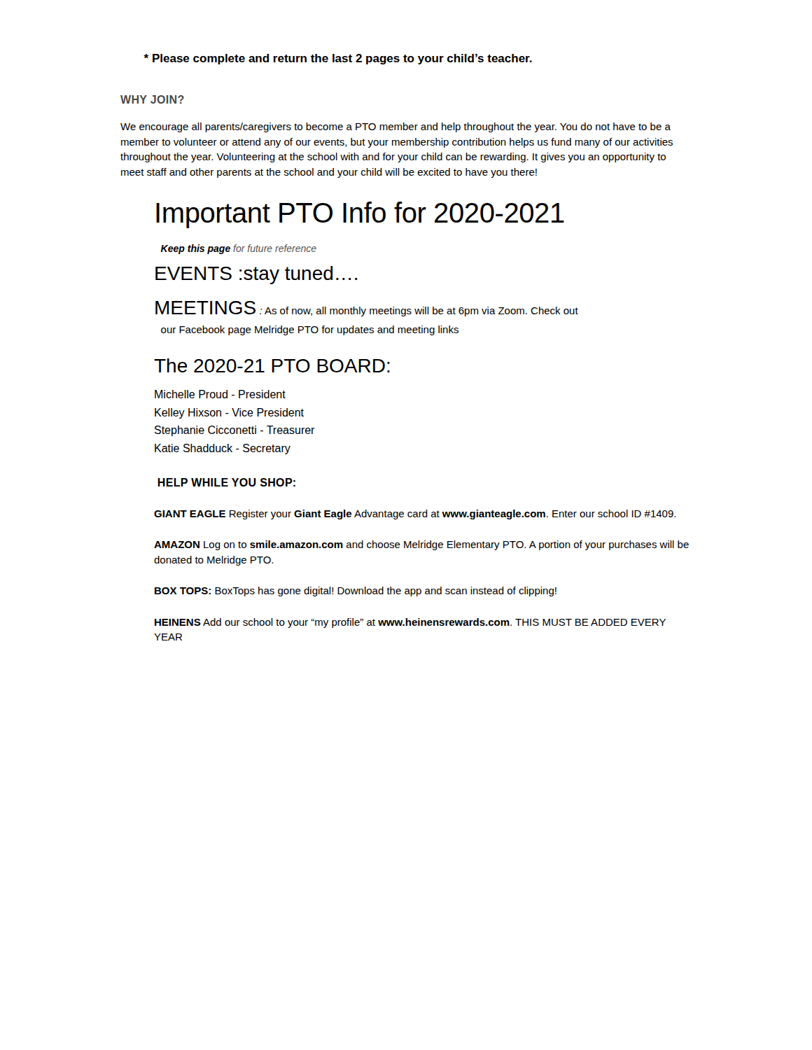* Please complete and return the last 2 pages to your child’s teacher.
WHY JOIN?
We encourage all parents/caregivers to become a PTO member and help throughout the year. You do not have to be a member to volunteer or attend any of our events, but your membership contribution helps us fund many of our activities throughout the year. Volunteering at the school with and for your child can be rewarding. It gives you an opportunity to meet staff and other parents at the school and your child will be excited to have you there!
Important PTO Info for 2020-2021
Keep this page for future reference
EVENTS :stay tuned….
MEETINGS : As of now, all monthly meetings will be at 6pm via Zoom. Check out
our Facebook page Melridge PTO for updates and meeting links
The 2020-21 PTO BOARD:
Michelle Proud - President
Kelley Hixson - Vice President
Stephanie Cicconetti - Treasurer
Katie Shadduck - Secretary
HELP WHILE YOU SHOP:
GIANT EAGLE Register your Giant Eagle Advantage card at www.gianteagle.com. Enter our school ID #1409.
AMAZON Log on to smile.amazon.com and choose Melridge Elementary PTO. A portion of your purchases will be donated to Melridge PTO.
BOX TOPS: BoxTops has gone digital! Download the app and scan instead of clipping!
HEINENS Add our school to your “my profile” at www.heinensrewards.com. THIS MUST BE ADDED EVERY YEAR